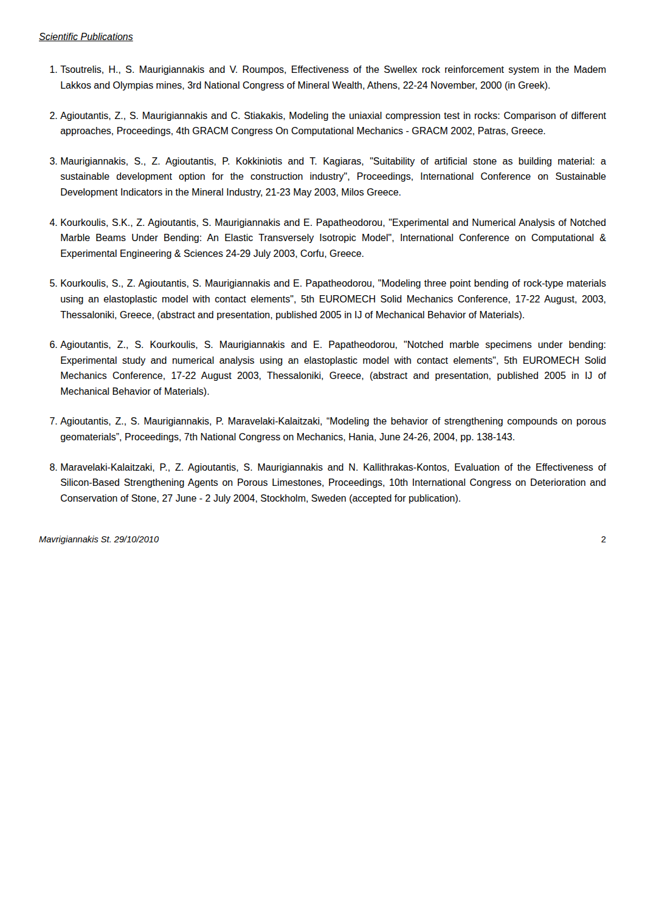Scientific Publications
Tsoutrelis, H., S. Maurigiannakis and V. Roumpos, Effectiveness of the Swellex rock reinforcement system in the Madem Lakkos and Olympias mines, 3rd National Congress of Mineral Wealth, Athens, 22-24 November, 2000 (in Greek).
Agioutantis, Z., S. Maurigiannakis and C. Stiakakis, Modeling the uniaxial compression test in rocks: Comparison of different approaches, Proceedings, 4th GRACM Congress On Computational Mechanics - GRACM 2002, Patras, Greece.
Maurigiannakis, S., Z. Agioutantis, P. Kokkiniotis and T. Kagiaras, "Suitability of artificial stone as building material: a sustainable development option for the construction industry", Proceedings, International Conference on Sustainable Development Indicators in the Mineral Industry, 21-23 May 2003, Milos Greece.
Kourkoulis, S.K., Z. Agioutantis, S. Maurigiannakis and E. Papatheodorou, "Experimental and Numerical Analysis of Notched Marble Beams Under Bending: An Elastic Transversely Isotropic Model", International Conference on Computational & Experimental Engineering & Sciences 24-29 July 2003, Corfu, Greece.
Kourkoulis, S., Z. Agioutantis, S. Maurigiannakis and E. Papatheodorou, "Modeling three point bending of rock-type materials using an elastoplastic model with contact elements", 5th EUROMECH Solid Mechanics Conference, 17-22 August, 2003, Thessaloniki, Greece, (abstract and presentation, published 2005 in IJ of Mechanical Behavior of Materials).
Agioutantis, Z., S. Kourkoulis, S. Maurigiannakis and E. Papatheodorou, "Notched marble specimens under bending: Experimental study and numerical analysis using an elastoplastic model with contact elements", 5th EUROMECH Solid Mechanics Conference, 17-22 August 2003, Thessaloniki, Greece, (abstract and presentation, published 2005 in IJ of Mechanical Behavior of Materials).
Agioutantis, Z., S. Maurigiannakis, P. Maravelaki-Kalaitzaki, “Modeling the behavior of strengthening compounds on porous geomaterials”, Proceedings, 7th National Congress on Mechanics, Hania, June 24-26, 2004, pp. 138-143.
Maravelaki-Kalaitzaki, P., Z. Agioutantis, S. Maurigiannakis and N. Kallithrakas-Kontos, Evaluation of the Effectiveness of Silicon-Based Strengthening Agents on Porous Limestones, Proceedings, 10th International Congress on Deterioration and Conservation of Stone, 27 June - 2 July 2004, Stockholm, Sweden (accepted for publication).
Mavrigiannakis St. 29/10/2010 2